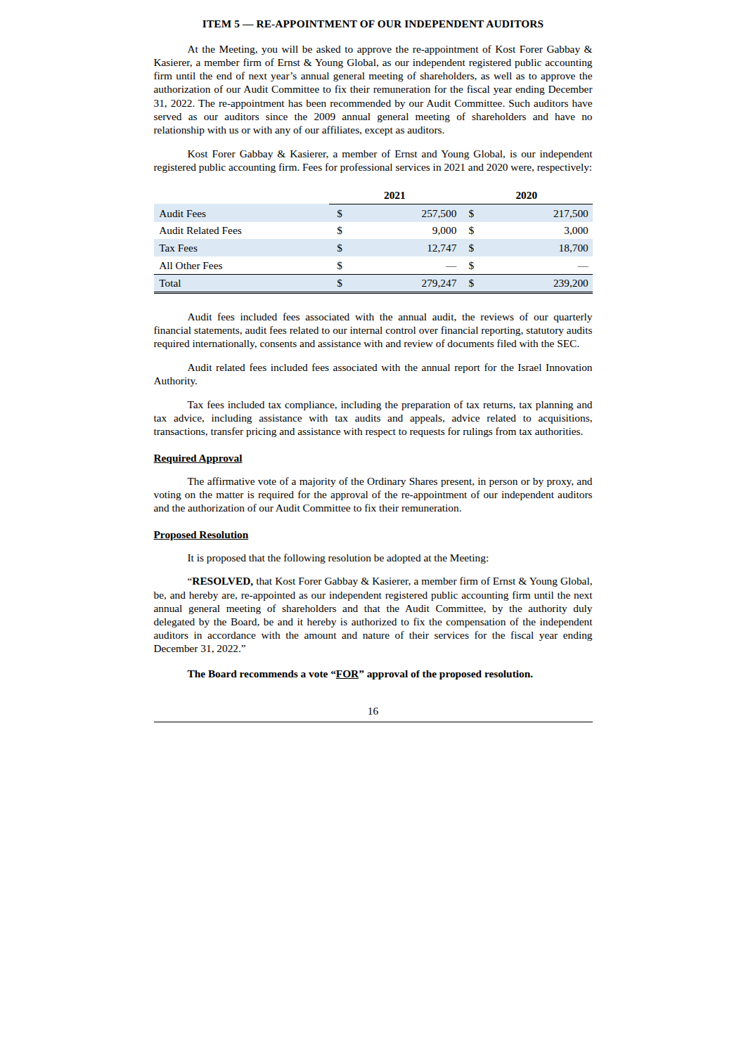ITEM 5 — RE-APPOINTMENT OF OUR INDEPENDENT AUDITORS
At the Meeting, you will be asked to approve the re-appointment of Kost Forer Gabbay & Kasierer, a member firm of Ernst & Young Global, as our independent registered public accounting firm until the end of next year’s annual general meeting of shareholders, as well as to approve the authorization of our Audit Committee to fix their remuneration for the fiscal year ending December 31, 2022. The re-appointment has been recommended by our Audit Committee. Such auditors have served as our auditors since the 2009 annual general meeting of shareholders and have no relationship with us or with any of our affiliates, except as auditors.
Kost Forer Gabbay & Kasierer, a member of Ernst and Young Global, is our independent registered public accounting firm. Fees for professional services in 2021 and 2020 were, respectively:
| | 2021 | 2020 |
| --- | --- | --- |
| Audit Fees | $ | 257,500 | $ | 217,500 |
| Audit Related Fees | $ | 9,000 | $ | 3,000 |
| Tax Fees | $ | 12,747 | $ | 18,700 |
| All Other Fees | $ | — | $ | — |
| Total | $ | 279,247 | $ | 239,200 |
Audit fees included fees associated with the annual audit, the reviews of our quarterly financial statements, audit fees related to our internal control over financial reporting, statutory audits required internationally, consents and assistance with and review of documents filed with the SEC.
Audit related fees included fees associated with the annual report for the Israel Innovation Authority.
Tax fees included tax compliance, including the preparation of tax returns, tax planning and tax advice, including assistance with tax audits and appeals, advice related to acquisitions, transactions, transfer pricing and assistance with respect to requests for rulings from tax authorities.
Required Approval
The affirmative vote of a majority of the Ordinary Shares present, in person or by proxy, and voting on the matter is required for the approval of the re-appointment of our independent auditors and the authorization of our Audit Committee to fix their remuneration.
Proposed Resolution
It is proposed that the following resolution be adopted at the Meeting:
“RESOLVED, that Kost Forer Gabbay & Kasierer, a member firm of Ernst & Young Global, be, and hereby are, re-appointed as our independent registered public accounting firm until the next annual general meeting of shareholders and that the Audit Committee, by the authority duly delegated by the Board, be and it hereby is authorized to fix the compensation of the independent auditors in accordance with the amount and nature of their services for the fiscal year ending December 31, 2022.”
The Board recommends a vote “FOR” approval of the proposed resolution.
16